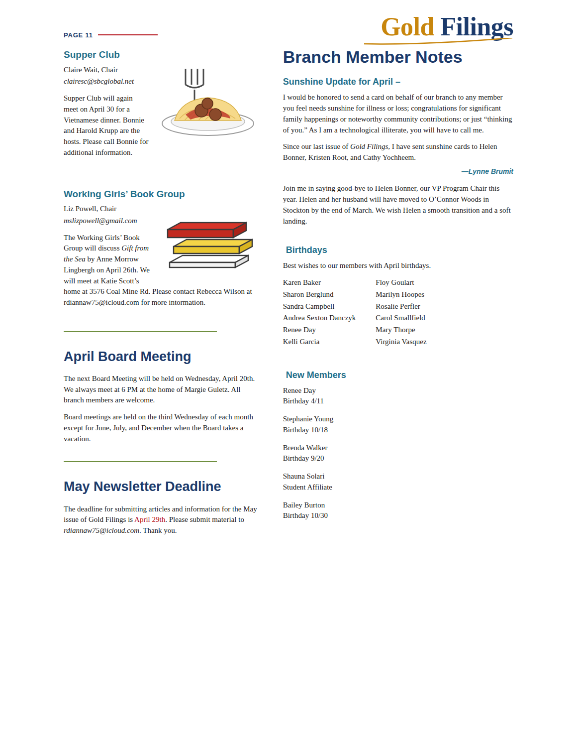PAGE 11
Gold Filings
Supper Club
Claire Wait, Chair
clairesc@sbcglobal.net
Supper Club will again meet on April 30 for a Vietnamese dinner. Bonnie and Harold Krupp are the hosts. Please call Bonnie for additional information.
Working Girls’ Book Group
Liz Powell, Chair
mslizpowell@gmail.com
The Working Girls’ Book Group will discuss Gift from the Sea by Anne Morrow Lingbergh on April 26th. We will meet at Katie Scott’s home at 3576 Coal Mine Rd. Please contact Rebecca Wilson at rdiannaw75@icloud.com for more intormation.
April Board Meeting
The next Board Meeting will be held on Wednesday, April 20th. We always meet at 6 PM at the home of Margie Guletz. All branch members are welcome.
Board meetings are held on the third Wednesday of each month except for June, July, and December when the Board takes a vacation.
May Newsletter Deadline
The deadline for submitting articles and information for the May issue of Gold Filings is April 29th. Please submit material to rdiannaw75@icloud.com. Thank you.
Branch Member Notes
Sunshine Update for April –
I would be honored to send a card on behalf of our branch to any member you feel needs sunshine for illness or loss; congratulations for significant family happenings or noteworthy community contributions; or just “thinking of you.” As I am a technological illiterate, you will have to call me.
Since our last issue of Gold Filings, I have sent sunshine cards to Helen Bonner, Kristen Root, and Cathy Yochheem.
—Lynne Brumit
Join me in saying good-bye to Helen Bonner, our VP Program Chair this year. Helen and her husband will have moved to O’Connor Woods in Stockton by the end of March. We wish Helen a smooth transition and a soft landing.
Birthdays
Best wishes to our members with April birthdays.
Karen Baker
Sharon Berglund
Sandra Campbell
Andrea Sexton Danczyk
Renee Day
Kelli Garcia
Floy Goulart
Marilyn Hoopes
Rosalie Perfler
Carol Smallfield
Mary Thorpe
Virginia Vasquez
New Members
Renee Day Birthday 4/11
Stephanie Young Birthday 10/18
Brenda Walker Birthday 9/20
Shauna Solari Student Affiliate
Bailey Burton Birthday 10/30